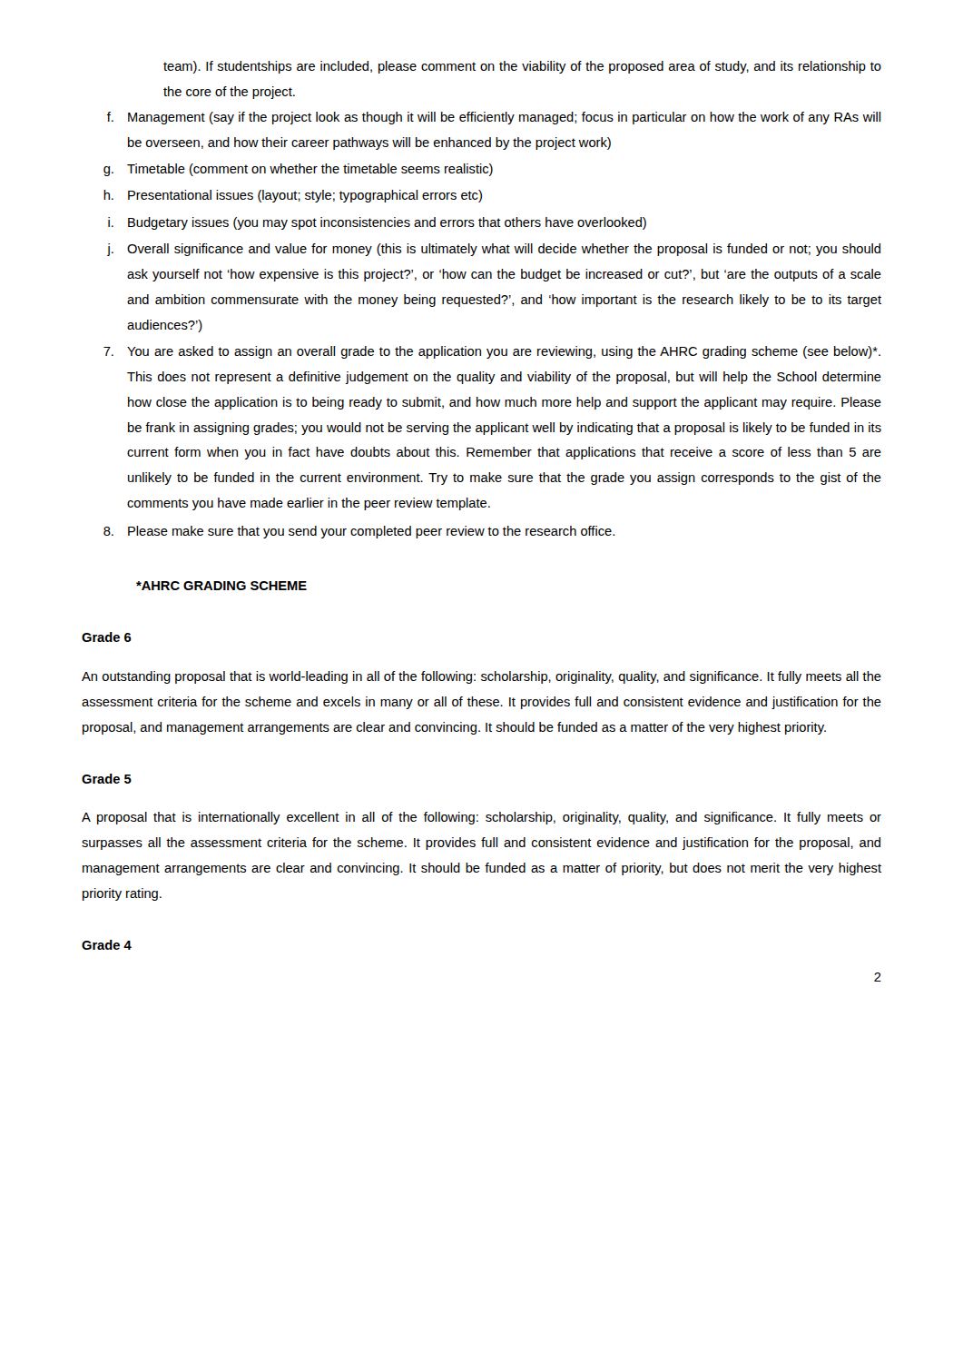team). If studentships are included, please comment on the viability of the proposed area of study, and its relationship to the core of the project.
Management (say if the project look as though it will be efficiently managed; focus in particular on how the work of any RAs will be overseen, and how their career pathways will be enhanced by the project work)
Timetable (comment on whether the timetable seems realistic)
Presentational issues (layout; style; typographical errors etc)
Budgetary issues (you may spot inconsistencies and errors that others have overlooked)
Overall significance and value for money (this is ultimately what will decide whether the proposal is funded or not; you should ask yourself not ‘how expensive is this project?’, or ‘how can the budget be increased or cut?’, but ‘are the outputs of a scale and ambition commensurate with the money being requested?’, and ‘how important is the research likely to be to its target audiences?’)
You are asked to assign an overall grade to the application you are reviewing, using the AHRC grading scheme (see below)*. This does not represent a definitive judgement on the quality and viability of the proposal, but will help the School determine how close the application is to being ready to submit, and how much more help and support the applicant may require. Please be frank in assigning grades; you would not be serving the applicant well by indicating that a proposal is likely to be funded in its current form when you in fact have doubts about this. Remember that applications that receive a score of less than 5 are unlikely to be funded in the current environment. Try to make sure that the grade you assign corresponds to the gist of the comments you have made earlier in the peer review template.
Please make sure that you send your completed peer review to the research office.
*AHRC GRADING SCHEME
Grade 6
An outstanding proposal that is world-leading in all of the following: scholarship, originality, quality, and significance. It fully meets all the assessment criteria for the scheme and excels in many or all of these. It provides full and consistent evidence and justification for the proposal, and management arrangements are clear and convincing. It should be funded as a matter of the very highest priority.
Grade 5
A proposal that is internationally excellent in all of the following: scholarship, originality, quality, and significance. It fully meets or surpasses all the assessment criteria for the scheme. It provides full and consistent evidence and justification for the proposal, and management arrangements are clear and convincing. It should be funded as a matter of priority, but does not merit the very highest priority rating.
Grade 4
2